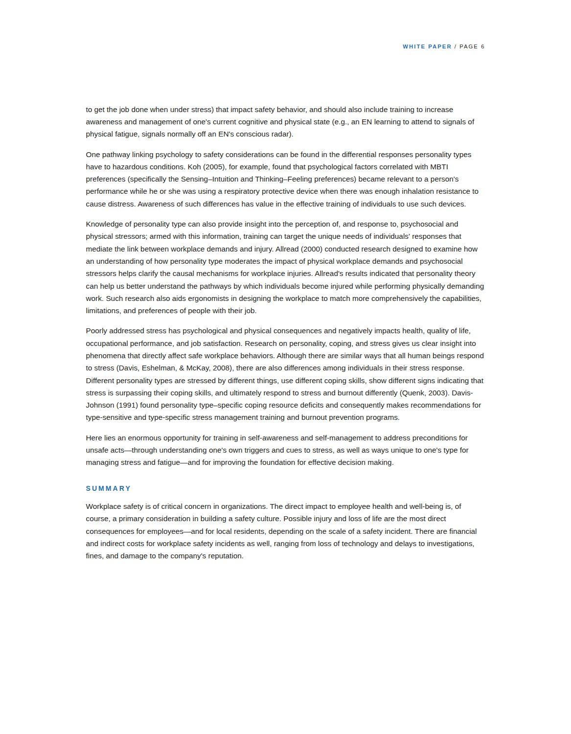WHITE PAPER / PAGE 6
to get the job done when under stress) that impact safety behavior, and should also include training to increase awareness and management of one's current cognitive and physical state (e.g., an EN learning to attend to signals of physical fatigue, signals normally off an EN's conscious radar).
One pathway linking psychology to safety considerations can be found in the differential responses personality types have to hazardous conditions. Koh (2005), for example, found that psychological factors correlated with MBTI preferences (specifically the Sensing–Intuition and Thinking–Feeling preferences) became relevant to a person's performance while he or she was using a respiratory protective device when there was enough inhalation resistance to cause distress. Awareness of such differences has value in the effective training of individuals to use such devices.
Knowledge of personality type can also provide insight into the perception of, and response to, psychosocial and physical stressors; armed with this information, training can target the unique needs of individuals' responses that mediate the link between workplace demands and injury. Allread (2000) conducted research designed to examine how an understanding of how personality type moderates the impact of physical workplace demands and psychosocial stressors helps clarify the causal mechanisms for workplace injuries. Allread's results indicated that personality theory can help us better understand the pathways by which individuals become injured while performing physically demanding work. Such research also aids ergonomists in designing the workplace to match more comprehensively the capabilities, limitations, and preferences of people with their job.
Poorly addressed stress has psychological and physical consequences and negatively impacts health, quality of life, occupational performance, and job satisfaction. Research on personality, coping, and stress gives us clear insight into phenomena that directly affect safe workplace behaviors. Although there are similar ways that all human beings respond to stress (Davis, Eshelman, & McKay, 2008), there are also differences among individuals in their stress response. Different personality types are stressed by different things, use different coping skills, show different signs indicating that stress is surpassing their coping skills, and ultimately respond to stress and burnout differently (Quenk, 2003). Davis-Johnson (1991) found personality type–specific coping resource deficits and consequently makes recommendations for type-sensitive and type-specific stress management training and burnout prevention programs.
Here lies an enormous opportunity for training in self-awareness and self-management to address preconditions for unsafe acts—through understanding one's own triggers and cues to stress, as well as ways unique to one's type for managing stress and fatigue—and for improving the foundation for effective decision making.
SUMMARY
Workplace safety is of critical concern in organizations. The direct impact to employee health and well-being is, of course, a primary consideration in building a safety culture. Possible injury and loss of life are the most direct consequences for employees—and for local residents, depending on the scale of a safety incident. There are financial and indirect costs for workplace safety incidents as well, ranging from loss of technology and delays to investigations, fines, and damage to the company's reputation.